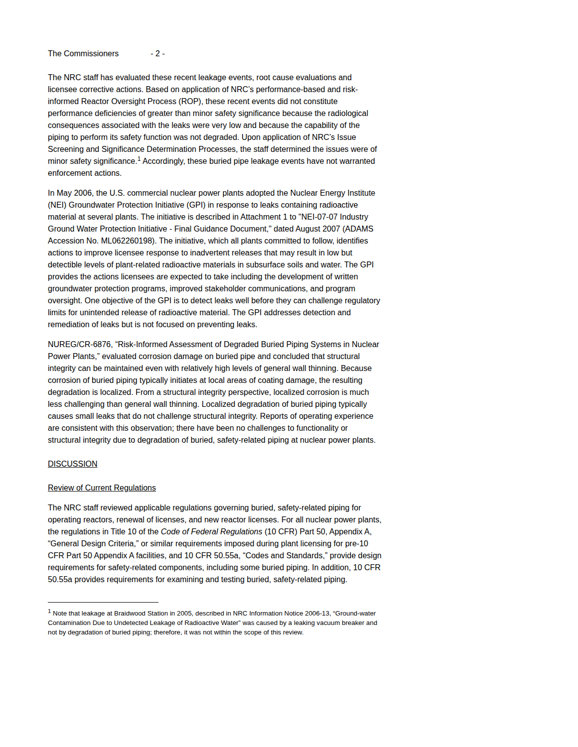The Commissioners - 2 -
The NRC staff has evaluated these recent leakage events, root cause evaluations and licensee corrective actions. Based on application of NRC’s performance-based and risk-informed Reactor Oversight Process (ROP), these recent events did not constitute performance deficiencies of greater than minor safety significance because the radiological consequences associated with the leaks were very low and because the capability of the piping to perform its safety function was not degraded. Upon application of NRC’s Issue Screening and Significance Determination Processes, the staff determined the issues were of minor safety significance.1 Accordingly, these buried pipe leakage events have not warranted enforcement actions.
In May 2006, the U.S. commercial nuclear power plants adopted the Nuclear Energy Institute (NEI) Groundwater Protection Initiative (GPI) in response to leaks containing radioactive material at several plants. The initiative is described in Attachment 1 to "NEI-07-07 Industry Ground Water Protection Initiative - Final Guidance Document," dated August 2007 (ADAMS Accession No. ML062260198). The initiative, which all plants committed to follow, identifies actions to improve licensee response to inadvertent releases that may result in low but detectible levels of plant-related radioactive materials in subsurface soils and water. The GPI provides the actions licensees are expected to take including the development of written groundwater protection programs, improved stakeholder communications, and program oversight. One objective of the GPI is to detect leaks well before they can challenge regulatory limits for unintended release of radioactive material. The GPI addresses detection and remediation of leaks but is not focused on preventing leaks.
NUREG/CR-6876, “Risk-Informed Assessment of Degraded Buried Piping Systems in Nuclear Power Plants,” evaluated corrosion damage on buried pipe and concluded that structural integrity can be maintained even with relatively high levels of general wall thinning. Because corrosion of buried piping typically initiates at local areas of coating damage, the resulting degradation is localized. From a structural integrity perspective, localized corrosion is much less challenging than general wall thinning. Localized degradation of buried piping typically causes small leaks that do not challenge structural integrity. Reports of operating experience are consistent with this observation; there have been no challenges to functionality or structural integrity due to degradation of buried, safety-related piping at nuclear power plants.
DISCUSSION
Review of Current Regulations
The NRC staff reviewed applicable regulations governing buried, safety-related piping for operating reactors, renewal of licenses, and new reactor licenses. For all nuclear power plants, the regulations in Title 10 of the Code of Federal Regulations (10 CFR) Part 50, Appendix A, “General Design Criteria,” or similar requirements imposed during plant licensing for pre-10 CFR Part 50 Appendix A facilities, and 10 CFR 50.55a, “Codes and Standards,” provide design requirements for safety-related components, including some buried piping. In addition, 10 CFR 50.55a provides requirements for examining and testing buried, safety-related piping.
1 Note that leakage at Braidwood Station in 2005, described in NRC Information Notice 2006-13, “Ground-water Contamination Due to Undetected Leakage of Radioactive Water” was caused by a leaking vacuum breaker and not by degradation of buried piping; therefore, it was not within the scope of this review.